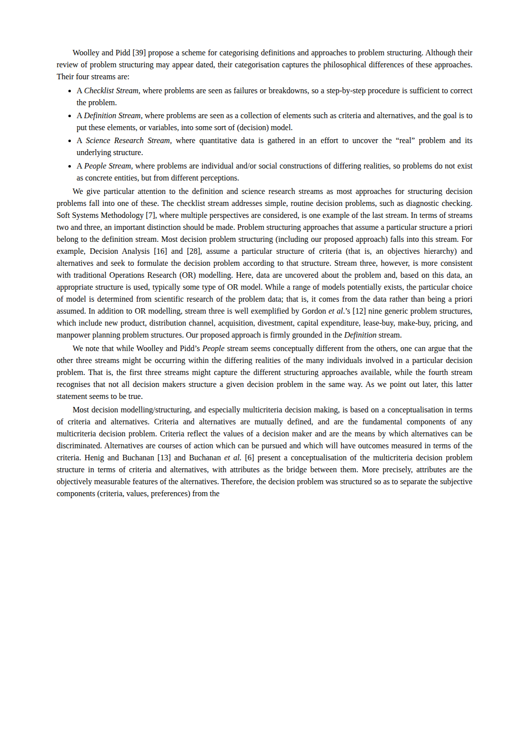Woolley and Pidd [39] propose a scheme for categorising definitions and approaches to problem structuring. Although their review of problem structuring may appear dated, their categorisation captures the philosophical differences of these approaches. Their four streams are:
A Checklist Stream, where problems are seen as failures or breakdowns, so a step-by-step procedure is sufficient to correct the problem.
A Definition Stream, where problems are seen as a collection of elements such as criteria and alternatives, and the goal is to put these elements, or variables, into some sort of (decision) model.
A Science Research Stream, where quantitative data is gathered in an effort to uncover the “real” problem and its underlying structure.
A People Stream, where problems are individual and/or social constructions of differing realities, so problems do not exist as concrete entities, but from different perceptions.
We give particular attention to the definition and science research streams as most approaches for structuring decision problems fall into one of these. The checklist stream addresses simple, routine decision problems, such as diagnostic checking. Soft Systems Methodology [7], where multiple perspectives are considered, is one example of the last stream. In terms of streams two and three, an important distinction should be made. Problem structuring approaches that assume a particular structure a priori belong to the definition stream. Most decision problem structuring (including our proposed approach) falls into this stream. For example, Decision Analysis [16] and [28], assume a particular structure of criteria (that is, an objectives hierarchy) and alternatives and seek to formulate the decision problem according to that structure. Stream three, however, is more consistent with traditional Operations Research (OR) modelling. Here, data are uncovered about the problem and, based on this data, an appropriate structure is used, typically some type of OR model. While a range of models potentially exists, the particular choice of model is determined from scientific research of the problem data; that is, it comes from the data rather than being a priori assumed. In addition to OR modelling, stream three is well exemplified by Gordon et al.’s [12] nine generic problem structures, which include new product, distribution channel, acquisition, divestment, capital expenditure, lease-buy, make-buy, pricing, and manpower planning problem structures. Our proposed approach is firmly grounded in the Definition stream.
We note that while Woolley and Pidd’s People stream seems conceptually different from the others, one can argue that the other three streams might be occurring within the differing realities of the many individuals involved in a particular decision problem. That is, the first three streams might capture the different structuring approaches available, while the fourth stream recognises that not all decision makers structure a given decision problem in the same way. As we point out later, this latter statement seems to be true.
Most decision modelling/structuring, and especially multicriteria decision making, is based on a conceptualisation in terms of criteria and alternatives. Criteria and alternatives are mutually defined, and are the fundamental components of any multicriteria decision problem. Criteria reflect the values of a decision maker and are the means by which alternatives can be discriminated. Alternatives are courses of action which can be pursued and which will have outcomes measured in terms of the criteria. Henig and Buchanan [13] and Buchanan et al. [6] present a conceptualisation of the multicriteria decision problem structure in terms of criteria and alternatives, with attributes as the bridge between them. More precisely, attributes are the objectively measurable features of the alternatives. Therefore, the decision problem was structured so as to separate the subjective components (criteria, values, preferences) from the